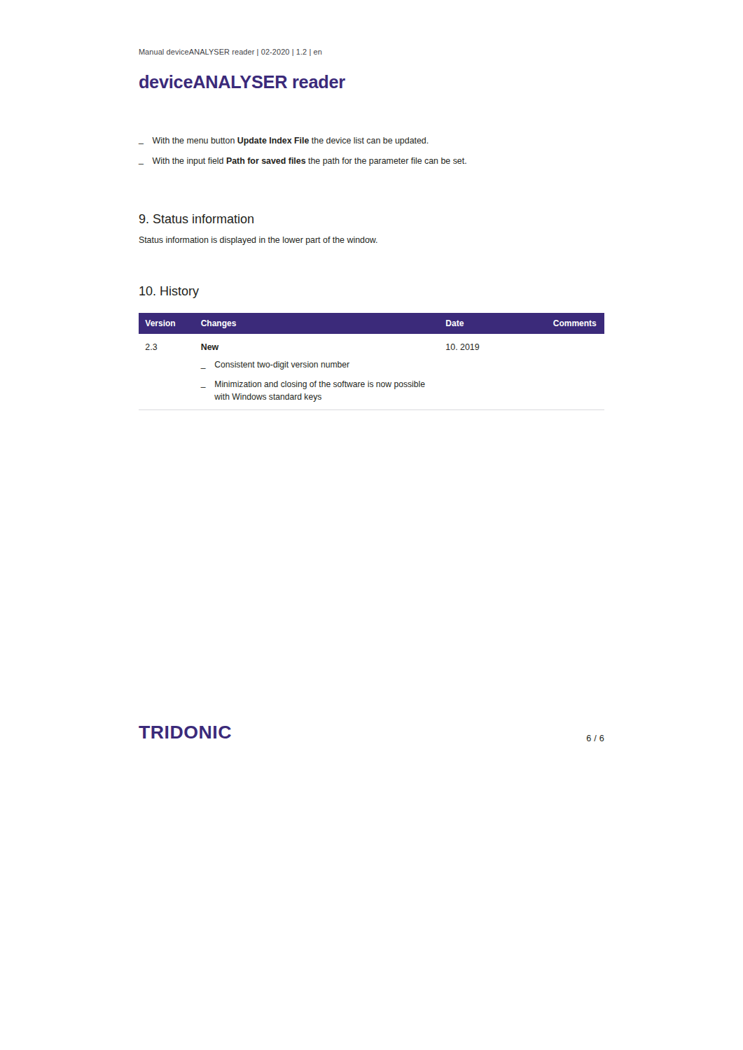Manual deviceANALYSER reader | 02-2020 | 1.2 | en
deviceANALYSER reader
With the menu button Update Index File the device list can be updated.
With the input field Path for saved files the path for the parameter file can be set.
9. Status information
Status information is displayed in the lower part of the window.
10. History
| Version | Changes | Date | Comments |
| --- | --- | --- | --- |
| 2.3 | New Consistent two-digit version number Minimization and closing of the software is now possible with Windows standard keys | 10. 2019 | |
TRIDONIC
6 / 6